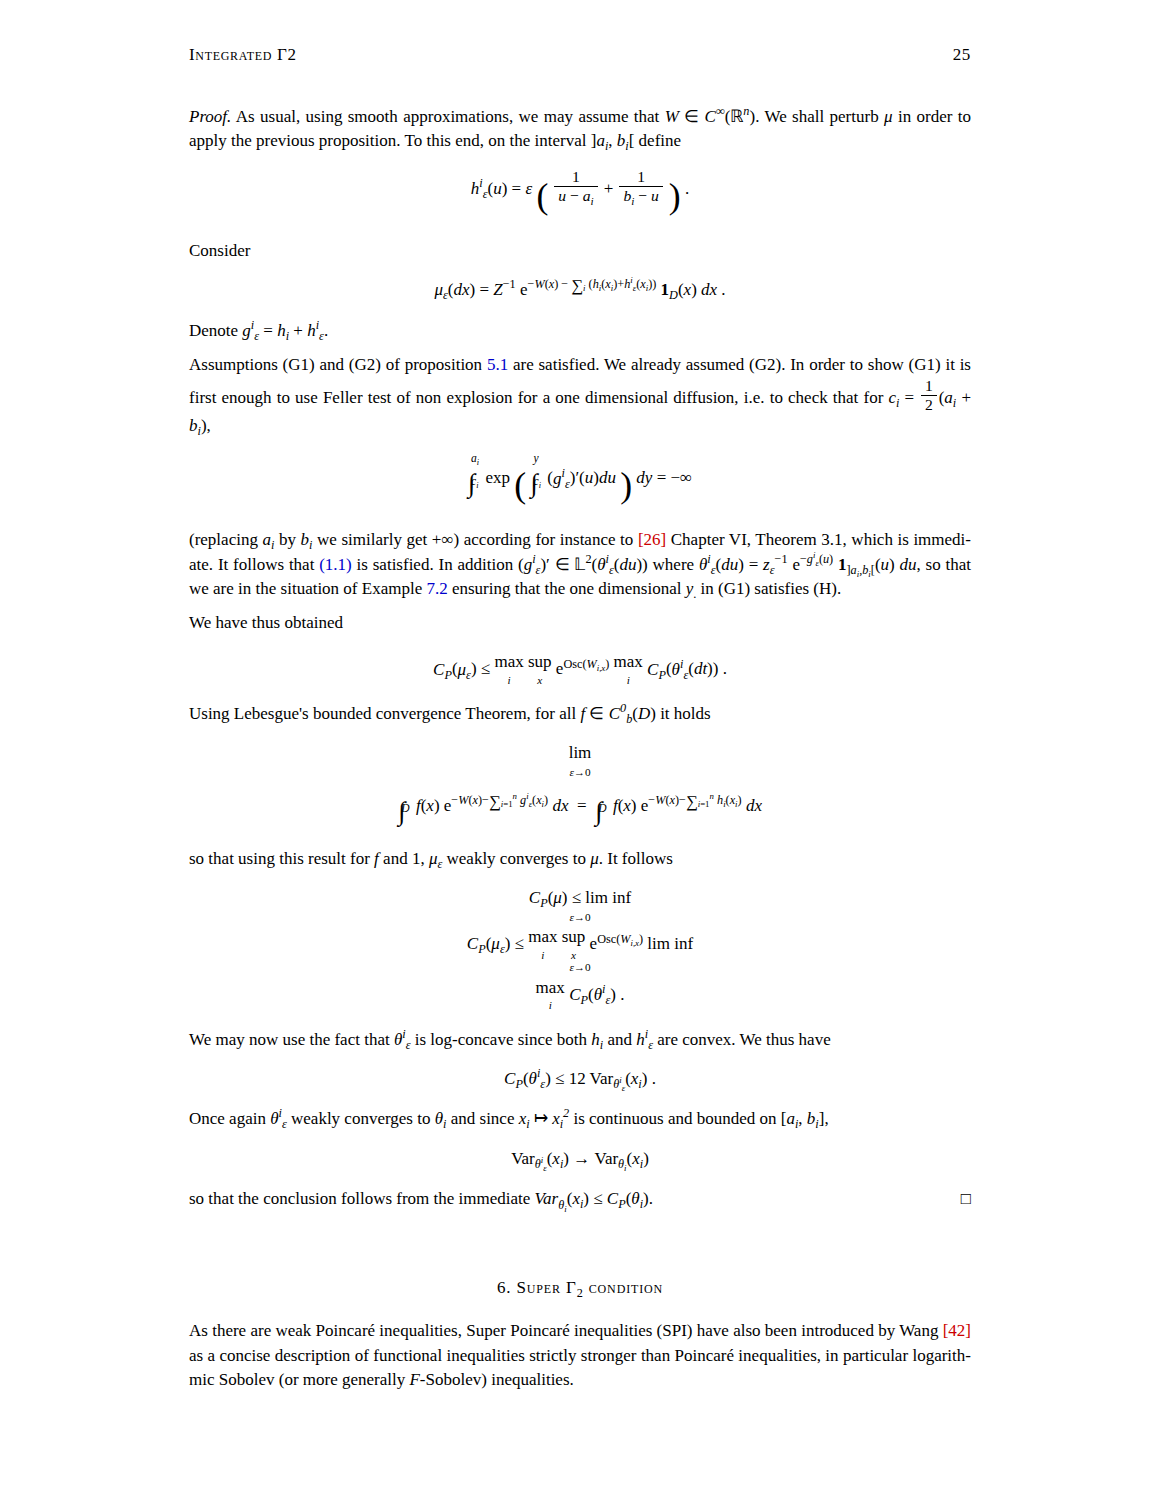Integrated Γ2 25
Proof. As usual, using smooth approximations, we may assume that W ∈ C∞(ℝn). We shall perturb μ in order to apply the previous proposition. To this end, on the interval ]ai, bi[ define
hiε(u) = ε ( 1 u − ai + 1 bi − u ) .
Consider
με(dx) = Z−1 e−W(x) − ∑i (hi(xi)+hiε(xi)) 1D(x) dx .
Denote giε = hi + hiε.
Assumptions (G1) and (G2) of proposition 5.1 are satisfied. We already assumed (G2). In order to show (G1) it is first enough to use Feller test of non explosion for a one dimensional diffusion, i.e. to check that for ci = 12(ai + bi),
∫ai ci exp ( ∫yci (giε)′(u)du ) dy = −∞
(replacing ai by bi we similarly get +∞) according for instance to [26] Chapter VI, Theorem 3.1, which is immediate. It follows that (1.1) is satisfied. In addition (giε)′ ∈ 𝕃2(θiε(du)) where θiε(du) = zε−1 e−giε(u) 1]ai,bi[(u) du, so that we are in the situation of Example 7.2 ensuring that the one dimensional y. in (G1) satisfies (H).
We have thus obtained
CP(με) ≤ max i sup x eOsc(Wi,x) max i CP(θiε(dt)) .
Using Lebesgue's bounded convergence Theorem, for all f ∈ C0b(D) it holds
limε→0 ∫ D f(x) e−W(x)−∑i=1n giε(xi) dx = ∫ D f(x) e−W(x)−∑i=1n hi(xi) dx
so that using this result for f and 1, με weakly converges to μ. It follows
CP(μ) ≤ lim infε→0 CP(με) ≤ max i sup x eOsc(Wi,x) lim infε→0 max i CP(θiε) .
We may now use the fact that θiε is log-concave since both hi and hiε are convex. We thus have
CP(θiε) ≤ 12 Varθiε(xi) .
Once again θiε weakly converges to θi and since xi ↦ xi2 is continuous and bounded on [ai, bi],
Varθiε(xi) → Varθi(xi)
so that the conclusion follows from the immediate Varθi(xi) ≤ CP(θi). □
6. Super Γ2 condition
As there are weak Poincaré inequalities, Super Poincaré inequalities (SPI) have also been introduced by Wang [42] as a concise description of functional inequalities strictly stronger than Poincaré inequalities, in particular logarithmic Sobolev (or more generally F-Sobolev) inequalities.